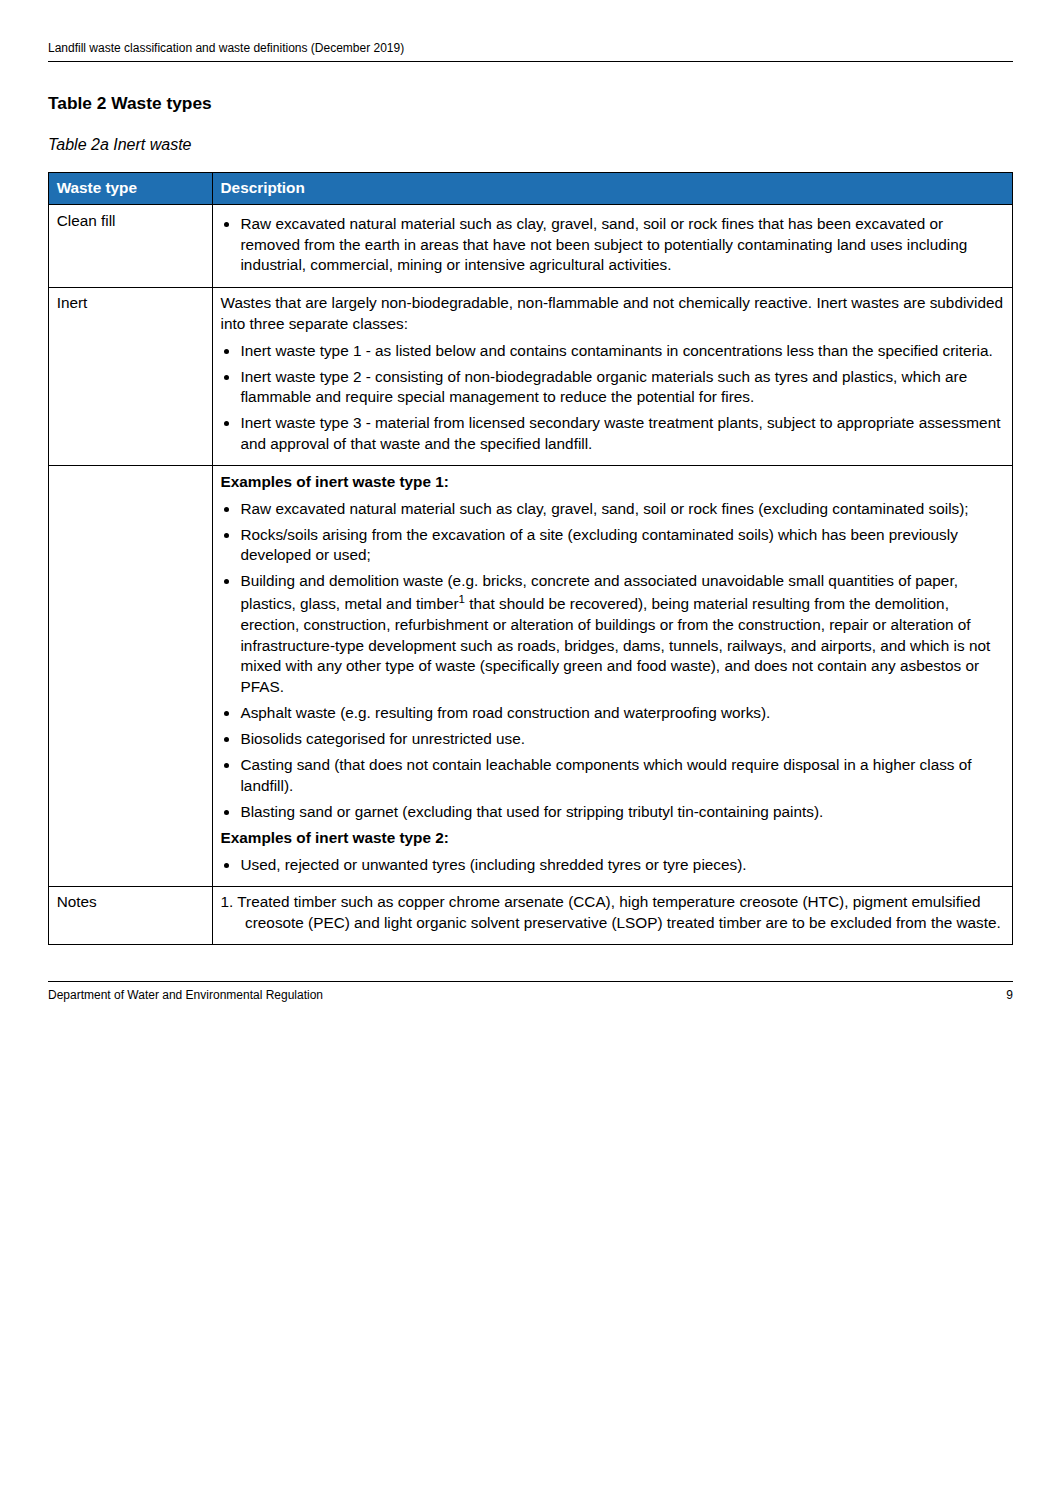Landfill waste classification and waste definitions (December 2019)
Table 2 Waste types
Table 2a Inert waste
| Waste type | Description |
| --- | --- |
| Clean fill | Raw excavated natural material such as clay, gravel, sand, soil or rock fines that has been excavated or removed from the earth in areas that have not been subject to potentially contaminating land uses including industrial, commercial, mining or intensive agricultural activities. |
| Inert | Wastes that are largely non-biodegradable, non-flammable and not chemically reactive. Inert wastes are subdivided into three separate classes: Inert waste type 1 - as listed below and contains contaminants in concentrations less than the specified criteria. Inert waste type 2 - consisting of non-biodegradable organic materials such as tyres and plastics, which are flammable and require special management to reduce the potential for fires. Inert waste type 3 - material from licensed secondary waste treatment plants, subject to appropriate assessment and approval of that waste and the specified landfill. |
| | Examples of inert waste type 1: Raw excavated natural material such as clay, gravel, sand, soil or rock fines (excluding contaminated soils); Rocks/soils arising from the excavation of a site (excluding contaminated soils) which has been previously developed or used; Building and demolition waste (e.g. bricks, concrete and associated unavoidable small quantities of paper, plastics, glass, metal and timber 1 that should be recovered), being material resulting from the demolition, erection, construction, refurbishment or alteration of buildings or from the construction, repair or alteration of infrastructure-type development such as roads, bridges, dams, tunnels, railways, and airports, and which is not mixed with any other type of waste (specifically green and food waste), and does not contain any asbestos or PFAS. Asphalt waste (e.g. resulting from road construction and waterproofing works). Biosolids categorised for unrestricted use. Casting sand (that does not contain leachable components which would require disposal in a higher class of landfill). Blasting sand or garnet (excluding that used for stripping tributyl tin-containing paints). Examples of inert waste type 2: Used, rejected or unwanted tyres (including shredded tyres or tyre pieces). |
| Notes | 1. Treated timber such as copper chrome arsenate (CCA), high temperature creosote (HTC), pigment emulsified creosote (PEC) and light organic solvent preservative (LSOP) treated timber are to be excluded from the waste. |
Department of Water and Environmental Regulation 9